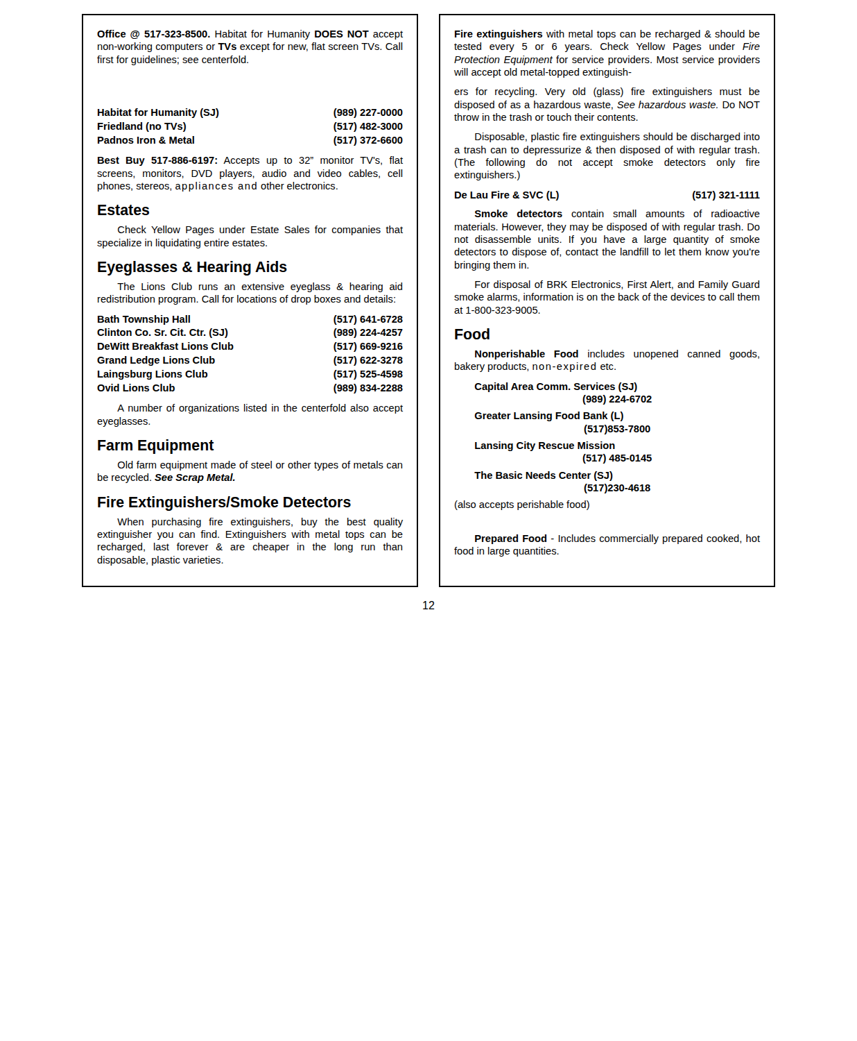Office @ 517-323-8500. Habitat for Humanity DOES NOT accept non-working computers or TVs except for new, flat screen TVs. Call first for guidelines; see centerfold.
Habitat for Humanity (SJ)(989) 227-0000
Friedland (no TVs)(517) 482-3000
Padnos Iron & Metal(517) 372-6600
Best Buy 517-886-6197: Accepts up to 32” monitor TV's, flat screens, monitors, DVD players, audio and video cables, cell phones, stereos, appliances and other electronics.
Estates
Check Yellow Pages under Estate Sales for companies that specialize in liquidating entire estates.
Eyeglasses & Hearing Aids
The Lions Club runs an extensive eyeglass & hearing aid redistribution program. Call for locations of drop boxes and details:
Bath Township Hall(517) 641-6728
Clinton Co. Sr. Cit. Ctr. (SJ)(989) 224-4257
DeWitt Breakfast Lions Club(517) 669-9216
Grand Ledge Lions Club(517) 622-3278
Laingsburg Lions Club(517) 525-4598
Ovid Lions Club(989) 834-2288
A number of organizations listed in the centerfold also accept eyeglasses.
Farm Equipment
Old farm equipment made of steel or other types of metals can be recycled. See Scrap Metal.
Fire Extinguishers/Smoke Detectors
When purchasing fire extinguishers, buy the best quality extinguisher you can find. Extinguishers with metal tops can be recharged, last forever & are cheaper in the long run than disposable, plastic varieties.
Fire extinguishers with metal tops can be recharged & should be tested every 5 or 6 years. Check Yellow Pages under Fire Protection Equipment for service providers. Most service providers will accept old metal-topped extinguish-
ers for recycling. Very old (glass) fire extinguishers must be disposed of as a hazardous waste, See hazardous waste. Do NOT throw in the trash or touch their contents.
Disposable, plastic fire extinguishers should be discharged into a trash can to depressurize & then disposed of with regular trash. (The following do not accept smoke detectors only fire extinguishers.)
De Lau Fire & SVC (L)(517) 321-1111
Smoke detectors contain small amounts of radioactive materials. However, they may be disposed of with regular trash. Do not disassemble units. If you have a large quantity of smoke detectors to dispose of, contact the landfill to let them know you're bringing them in.
For disposal of BRK Electronics, First Alert, and Family Guard smoke alarms, information is on the back of the devices to call them at 1-800-323-9005.
Food
Nonperishable Food includes unopened canned goods, bakery products, non-expired etc.
Capital Area Comm. Services (SJ)
(989) 224-6702
Greater Lansing Food Bank (L)
(517)853-7800
Lansing City Rescue Mission
(517) 485-0145
The Basic Needs Center (SJ)
(517)230-4618
(also accepts perishable food)
Prepared Food - Includes commercially prepared cooked, hot food in large quantities.
12